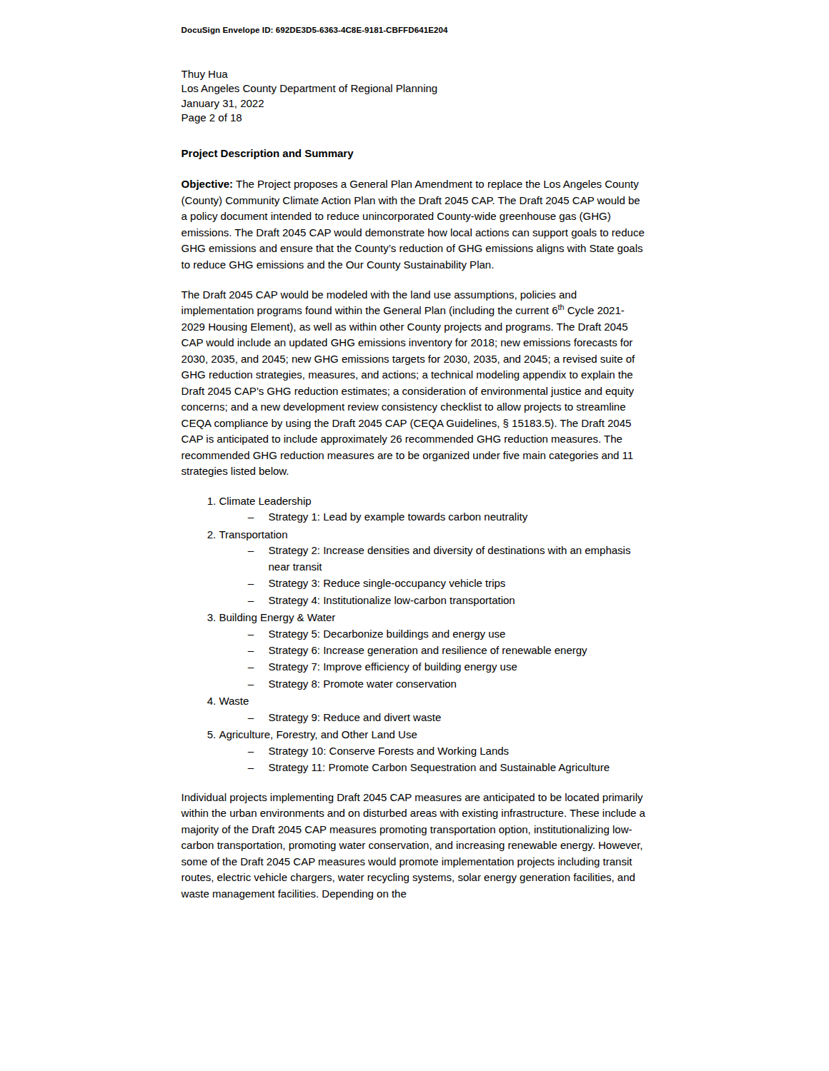DocuSign Envelope ID: 692DE3D5-6363-4C8E-9181-CBFFD641E204
Thuy Hua
Los Angeles County Department of Regional Planning
January 31, 2022
Page 2 of 18
Project Description and Summary
Objective: The Project proposes a General Plan Amendment to replace the Los Angeles County (County) Community Climate Action Plan with the Draft 2045 CAP. The Draft 2045 CAP would be a policy document intended to reduce unincorporated County-wide greenhouse gas (GHG) emissions. The Draft 2045 CAP would demonstrate how local actions can support goals to reduce GHG emissions and ensure that the County’s reduction of GHG emissions aligns with State goals to reduce GHG emissions and the Our County Sustainability Plan.
The Draft 2045 CAP would be modeled with the land use assumptions, policies and implementation programs found within the General Plan (including the current 6th Cycle 2021-2029 Housing Element), as well as within other County projects and programs. The Draft 2045 CAP would include an updated GHG emissions inventory for 2018; new emissions forecasts for 2030, 2035, and 2045; new GHG emissions targets for 2030, 2035, and 2045; a revised suite of GHG reduction strategies, measures, and actions; a technical modeling appendix to explain the Draft 2045 CAP’s GHG reduction estimates; a consideration of environmental justice and equity concerns; and a new development review consistency checklist to allow projects to streamline CEQA compliance by using the Draft 2045 CAP (CEQA Guidelines, § 15183.5). The Draft 2045 CAP is anticipated to include approximately 26 recommended GHG reduction measures. The recommended GHG reduction measures are to be organized under five main categories and 11 strategies listed below.
Climate Leadership
Strategy 1: Lead by example towards carbon neutrality
Transportation
Strategy 2: Increase densities and diversity of destinations with an emphasis near transit
Strategy 3: Reduce single-occupancy vehicle trips
Strategy 4: Institutionalize low-carbon transportation
Building Energy & Water
Strategy 5: Decarbonize buildings and energy use
Strategy 6: Increase generation and resilience of renewable energy
Strategy 7: Improve efficiency of building energy use
Strategy 8: Promote water conservation
Waste
Strategy 9: Reduce and divert waste
Agriculture, Forestry, and Other Land Use
Strategy 10: Conserve Forests and Working Lands
Strategy 11: Promote Carbon Sequestration and Sustainable Agriculture
Individual projects implementing Draft 2045 CAP measures are anticipated to be located primarily within the urban environments and on disturbed areas with existing infrastructure. These include a majority of the Draft 2045 CAP measures promoting transportation option, institutionalizing low-carbon transportation, promoting water conservation, and increasing renewable energy. However, some of the Draft 2045 CAP measures would promote implementation projects including transit routes, electric vehicle chargers, water recycling systems, solar energy generation facilities, and waste management facilities. Depending on the